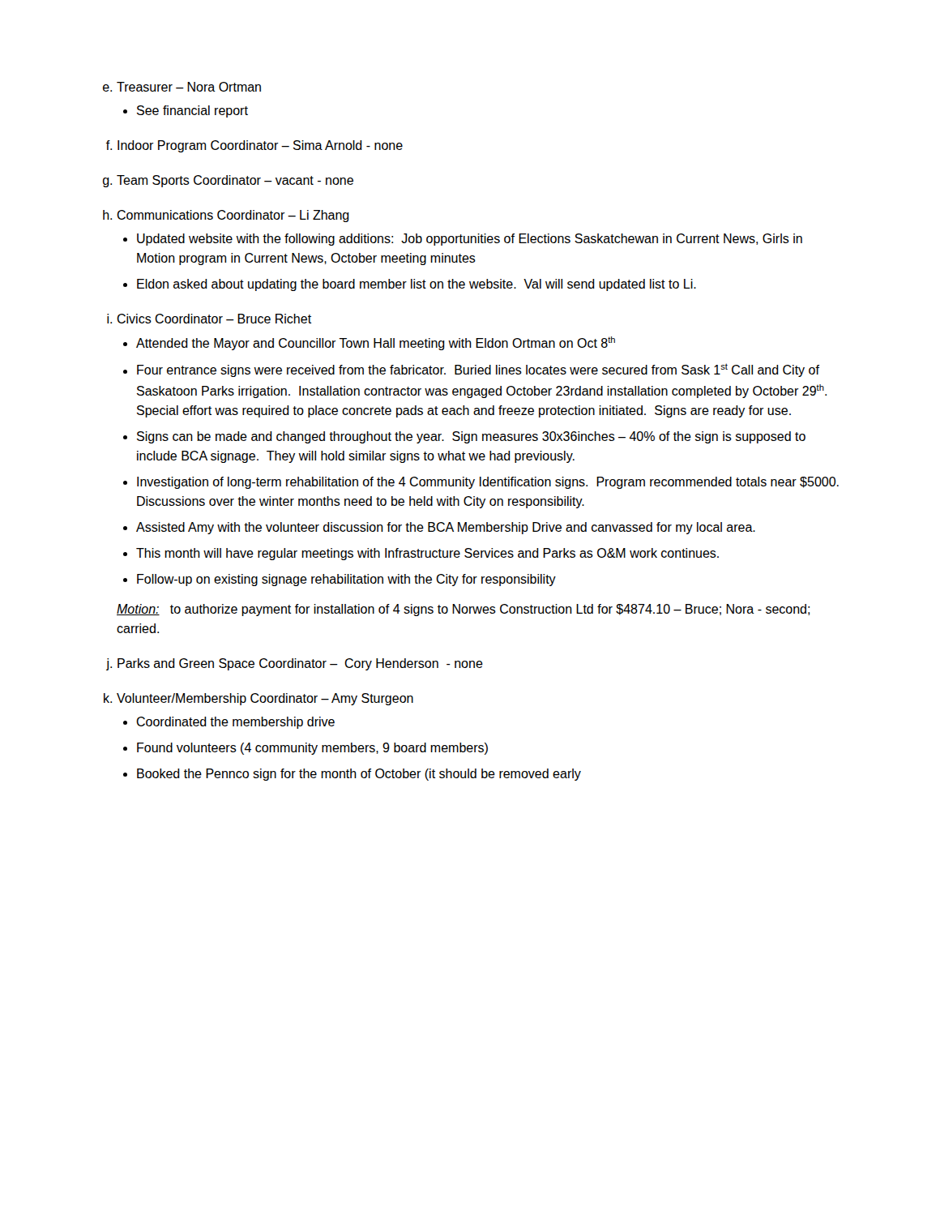Treasurer – Nora Ortman
See financial report
Indoor Program Coordinator – Sima Arnold - none
Team Sports Coordinator – vacant - none
Communications Coordinator – Li Zhang
Updated website with the following additions: Job opportunities of Elections Saskatchewan in Current News, Girls in Motion program in Current News, October meeting minutes
Eldon asked about updating the board member list on the website. Val will send updated list to Li.
Civics Coordinator – Bruce Richet
Attended the Mayor and Councillor Town Hall meeting with Eldon Ortman on Oct 8th
Four entrance signs were received from the fabricator. Buried lines locates were secured from Sask 1st Call and City of Saskatoon Parks irrigation. Installation contractor was engaged October 23rdand installation completed by October 29th. Special effort was required to place concrete pads at each and freeze protection initiated. Signs are ready for use.
Signs can be made and changed throughout the year. Sign measures 30x36inches – 40% of the sign is supposed to include BCA signage. They will hold similar signs to what we had previously.
Investigation of long-term rehabilitation of the 4 Community Identification signs. Program recommended totals near $5000. Discussions over the winter months need to be held with City on responsibility.
Assisted Amy with the volunteer discussion for the BCA Membership Drive and canvassed for my local area.
This month will have regular meetings with Infrastructure Services and Parks as O&M work continues.
Follow-up on existing signage rehabilitation with the City for responsibility
Motion: to authorize payment for installation of 4 signs to Norwes Construction Ltd for $4874.10 – Bruce; Nora - second; carried.
Parks and Green Space Coordinator – Cory Henderson - none
Volunteer/Membership Coordinator – Amy Sturgeon
Coordinated the membership drive
Found volunteers (4 community members, 9 board members)
Booked the Pennco sign for the month of October (it should be removed early